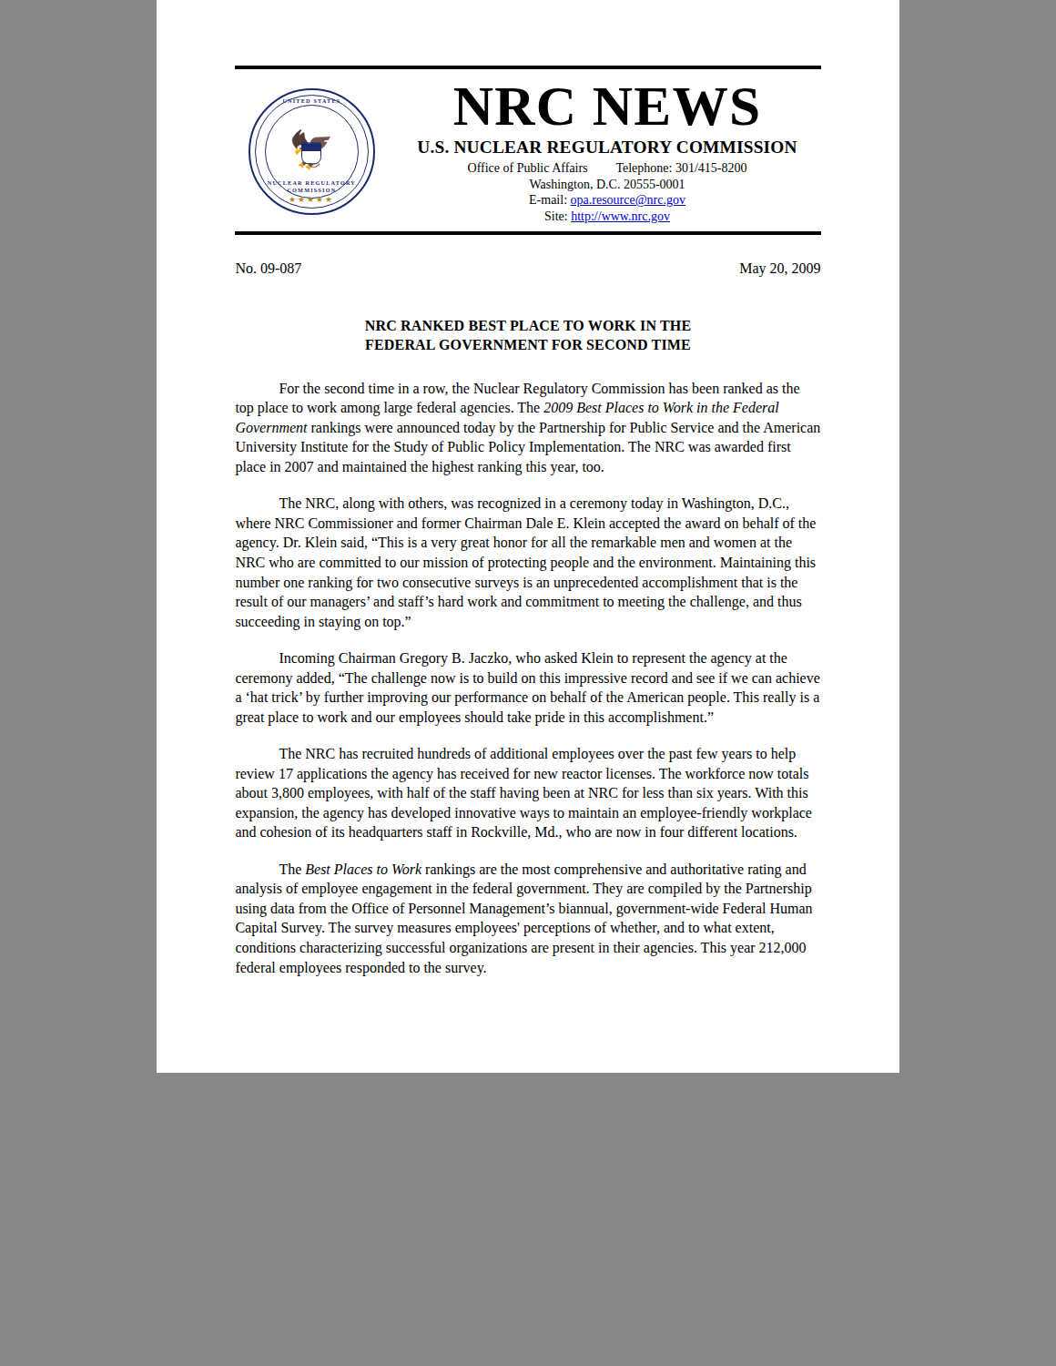United States
🦅
Nuclear Regulatory Commission
★★★★★
NRC NEWS
U.S. NUCLEAR REGULATORY COMMISSION
Office of Public Affairs Telephone: 301/415-8200
Washington, D.C. 20555-0001
E-mail: opa.resource@nrc.gov
Site: http://www.nrc.gov
No. 09-087
May 20, 2009
NRC Ranked Best Place to Work in the
Federal Government for Second Time
For the second time in a row, the Nuclear Regulatory Commission has been ranked as the top place to work among large federal agencies. The 2009 Best Places to Work in the Federal Government rankings were announced today by the Partnership for Public Service and the American University Institute for the Study of Public Policy Implementation. The NRC was awarded first place in 2007 and maintained the highest ranking this year, too.
The NRC, along with others, was recognized in a ceremony today in Washington, D.C., where NRC Commissioner and former Chairman Dale E. Klein accepted the award on behalf of the agency. Dr. Klein said, “This is a very great honor for all the remarkable men and women at the NRC who are committed to our mission of protecting people and the environment. Maintaining this number one ranking for two consecutive surveys is an unprecedented accomplishment that is the result of our managers’ and staff’s hard work and commitment to meeting the challenge, and thus succeeding in staying on top.”
Incoming Chairman Gregory B. Jaczko, who asked Klein to represent the agency at the ceremony added, “The challenge now is to build on this impressive record and see if we can achieve a ‘hat trick’ by further improving our performance on behalf of the American people. This really is a great place to work and our employees should take pride in this accomplishment.”
The NRC has recruited hundreds of additional employees over the past few years to help review 17 applications the agency has received for new reactor licenses. The workforce now totals about 3,800 employees, with half of the staff having been at NRC for less than six years. With this expansion, the agency has developed innovative ways to maintain an employee-friendly workplace and cohesion of its headquarters staff in Rockville, Md., who are now in four different locations.
The Best Places to Work rankings are the most comprehensive and authoritative rating and analysis of employee engagement in the federal government. They are compiled by the Partnership using data from the Office of Personnel Management’s biannual, government-wide Federal Human Capital Survey. The survey measures employees' perceptions of whether, and to what extent, conditions characterizing successful organizations are present in their agencies. This year 212,000 federal employees responded to the survey.